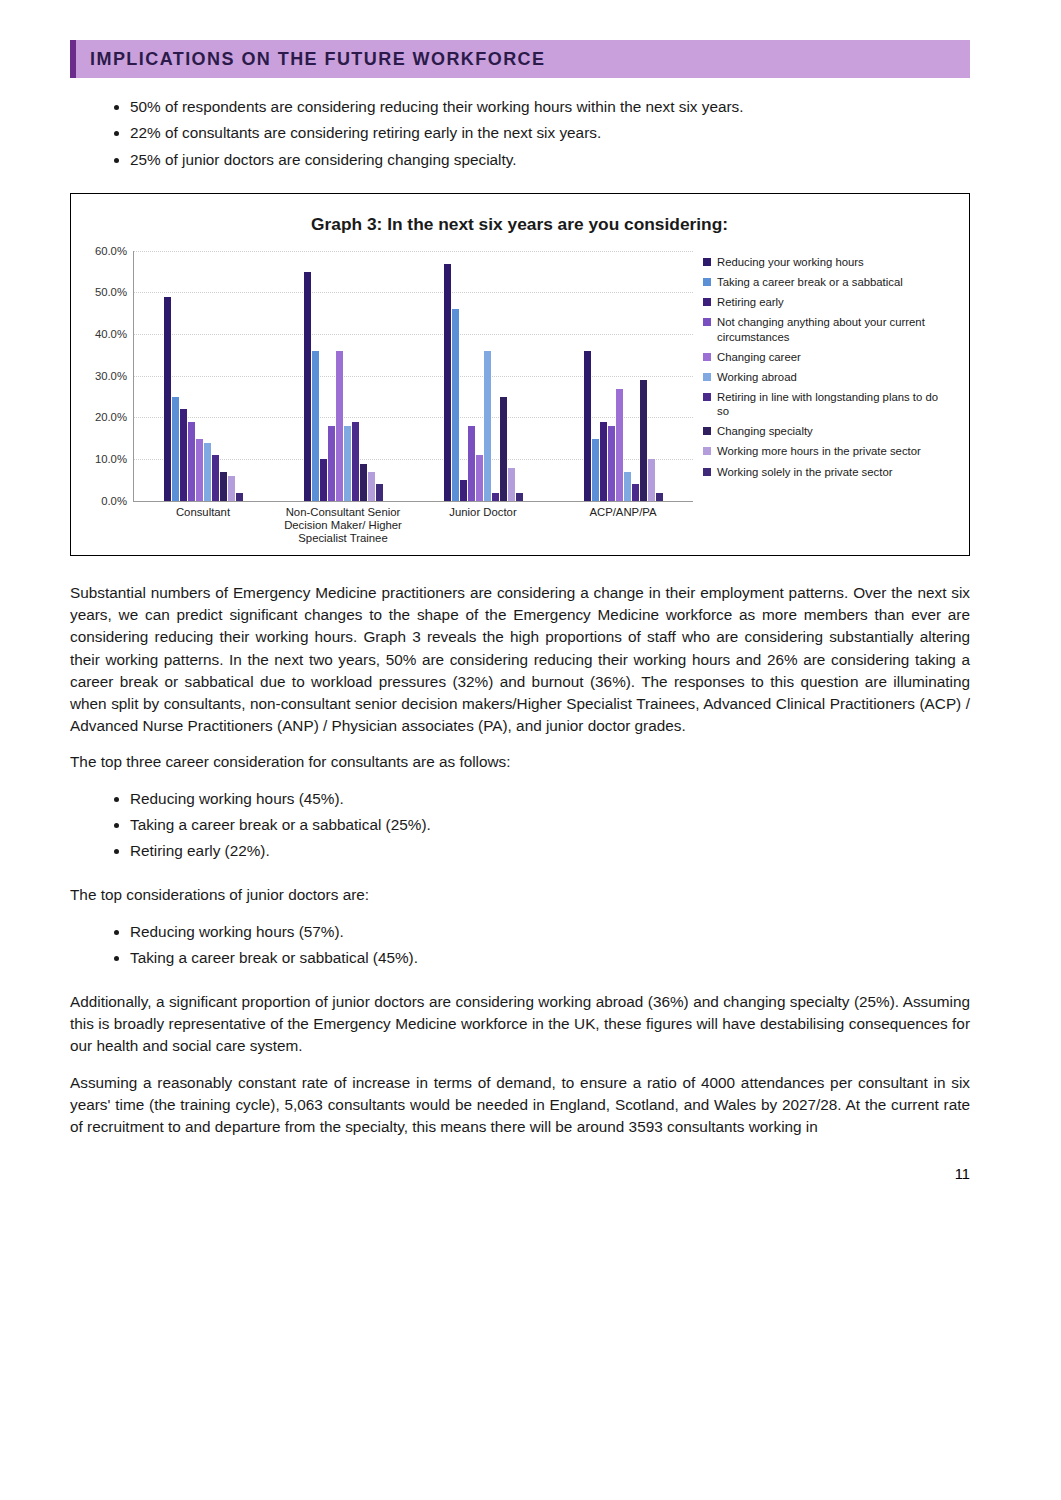Implications on the Future Workforce
50% of respondents are considering reducing their working hours within the next six years.
22% of consultants are considering retiring early in the next six years.
25% of junior doctors are considering changing specialty.
Graph 3: In the next six years are you considering:
60.0% 50.0% 40.0% 30.0% 20.0% 10.0% 0.0%
Consultant
Non-Consultant Senior Decision Maker/ Higher Specialist Trainee
Junior Doctor
ACP/ANP/PA
Reducing your working hours
Taking a career break or a sabbatical
Retiring early
Not changing anything about your current circumstances
Changing career
Working abroad
Retiring in line with longstanding plans to do so
Changing specialty
Working more hours in the private sector
Working solely in the private sector
Substantial numbers of Emergency Medicine practitioners are considering a change in their employment patterns. Over the next six years, we can predict significant changes to the shape of the Emergency Medicine workforce as more members than ever are considering reducing their working hours. Graph 3 reveals the high proportions of staff who are considering substantially altering their working patterns. In the next two years, 50% are considering reducing their working hours and 26% are considering taking a career break or sabbatical due to workload pressures (32%) and burnout (36%). The responses to this question are illuminating when split by consultants, non-consultant senior decision makers/Higher Specialist Trainees, Advanced Clinical Practitioners (ACP) / Advanced Nurse Practitioners (ANP) / Physician associates (PA), and junior doctor grades.
The top three career consideration for consultants are as follows:
Reducing working hours (45%).
Taking a career break or a sabbatical (25%).
Retiring early (22%).
The top considerations of junior doctors are:
Reducing working hours (57%).
Taking a career break or sabbatical (45%).
Additionally, a significant proportion of junior doctors are considering working abroad (36%) and changing specialty (25%). Assuming this is broadly representative of the Emergency Medicine workforce in the UK, these figures will have destabilising consequences for our health and social care system.
Assuming a reasonably constant rate of increase in terms of demand, to ensure a ratio of 4000 attendances per consultant in six years' time (the training cycle), 5,063 consultants would be needed in England, Scotland, and Wales by 2027/28. At the current rate of recruitment to and departure from the specialty, this means there will be around 3593 consultants working in
11